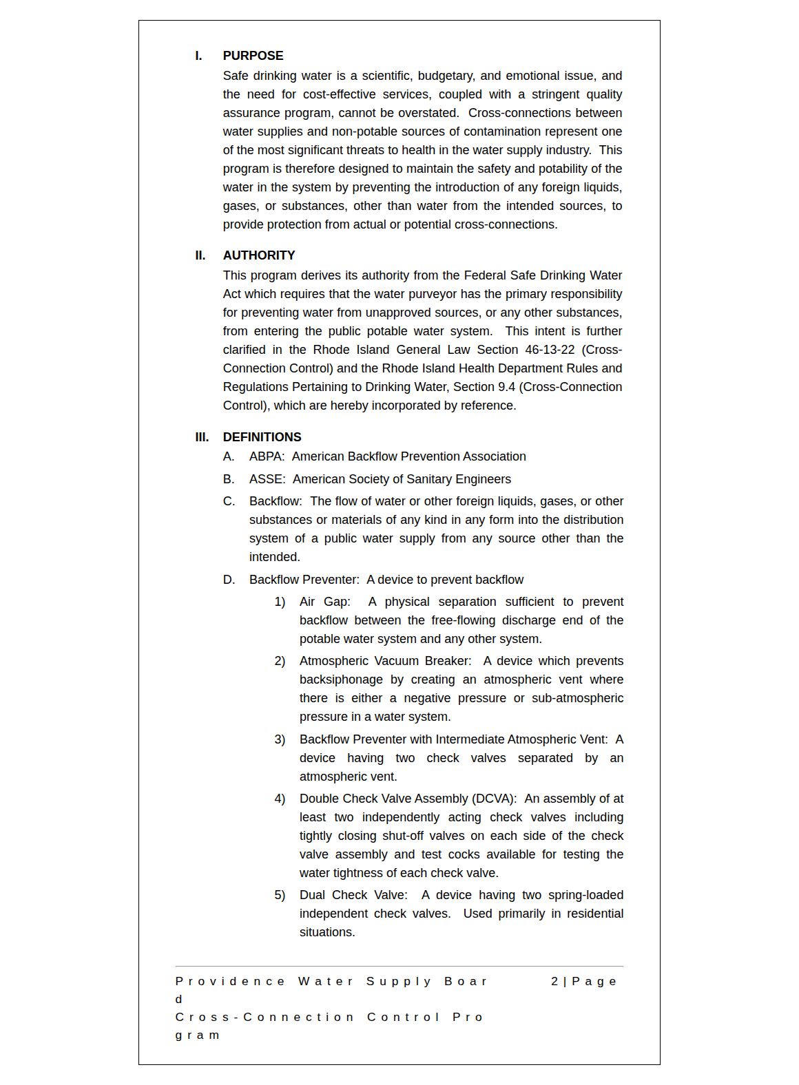I. PURPOSE
Safe drinking water is a scientific, budgetary, and emotional issue, and the need for cost-effective services, coupled with a stringent quality assurance program, cannot be overstated. Cross-connections between water supplies and non-potable sources of contamination represent one of the most significant threats to health in the water supply industry. This program is therefore designed to maintain the safety and potability of the water in the system by preventing the introduction of any foreign liquids, gases, or substances, other than water from the intended sources, to provide protection from actual or potential cross-connections.
II. AUTHORITY
This program derives its authority from the Federal Safe Drinking Water Act which requires that the water purveyor has the primary responsibility for preventing water from unapproved sources, or any other substances, from entering the public potable water system. This intent is further clarified in the Rhode Island General Law Section 46-13-22 (Cross-Connection Control) and the Rhode Island Health Department Rules and Regulations Pertaining to Drinking Water, Section 9.4 (Cross-Connection Control), which are hereby incorporated by reference.
III. DEFINITIONS
A. ABPA: American Backflow Prevention Association
B. ASSE: American Society of Sanitary Engineers
C. Backflow: The flow of water or other foreign liquids, gases, or other substances or materials of any kind in any form into the distribution system of a public water supply from any source other than the intended.
D. Backflow Preventer: A device to prevent backflow
1) Air Gap: A physical separation sufficient to prevent backflow between the free-flowing discharge end of the potable water system and any other system.
2) Atmospheric Vacuum Breaker: A device which prevents backsiphonage by creating an atmospheric vent where there is either a negative pressure or sub-atmospheric pressure in a water system.
3) Backflow Preventer with Intermediate Atmospheric Vent: A device having two check valves separated by an atmospheric vent.
4) Double Check Valve Assembly (DCVA): An assembly of at least two independently acting check valves including tightly closing shut-off valves on each side of the check valve assembly and test cocks available for testing the water tightness of each check valve.
5) Dual Check Valve: A device having two spring-loaded independent check valves. Used primarily in residential situations.
P r o v i d e n c e W a t e r S u p p l y B o a r d C r o s s - C o n n e c t i o n C o n t r o l P r o g r a m
2 | P a g e